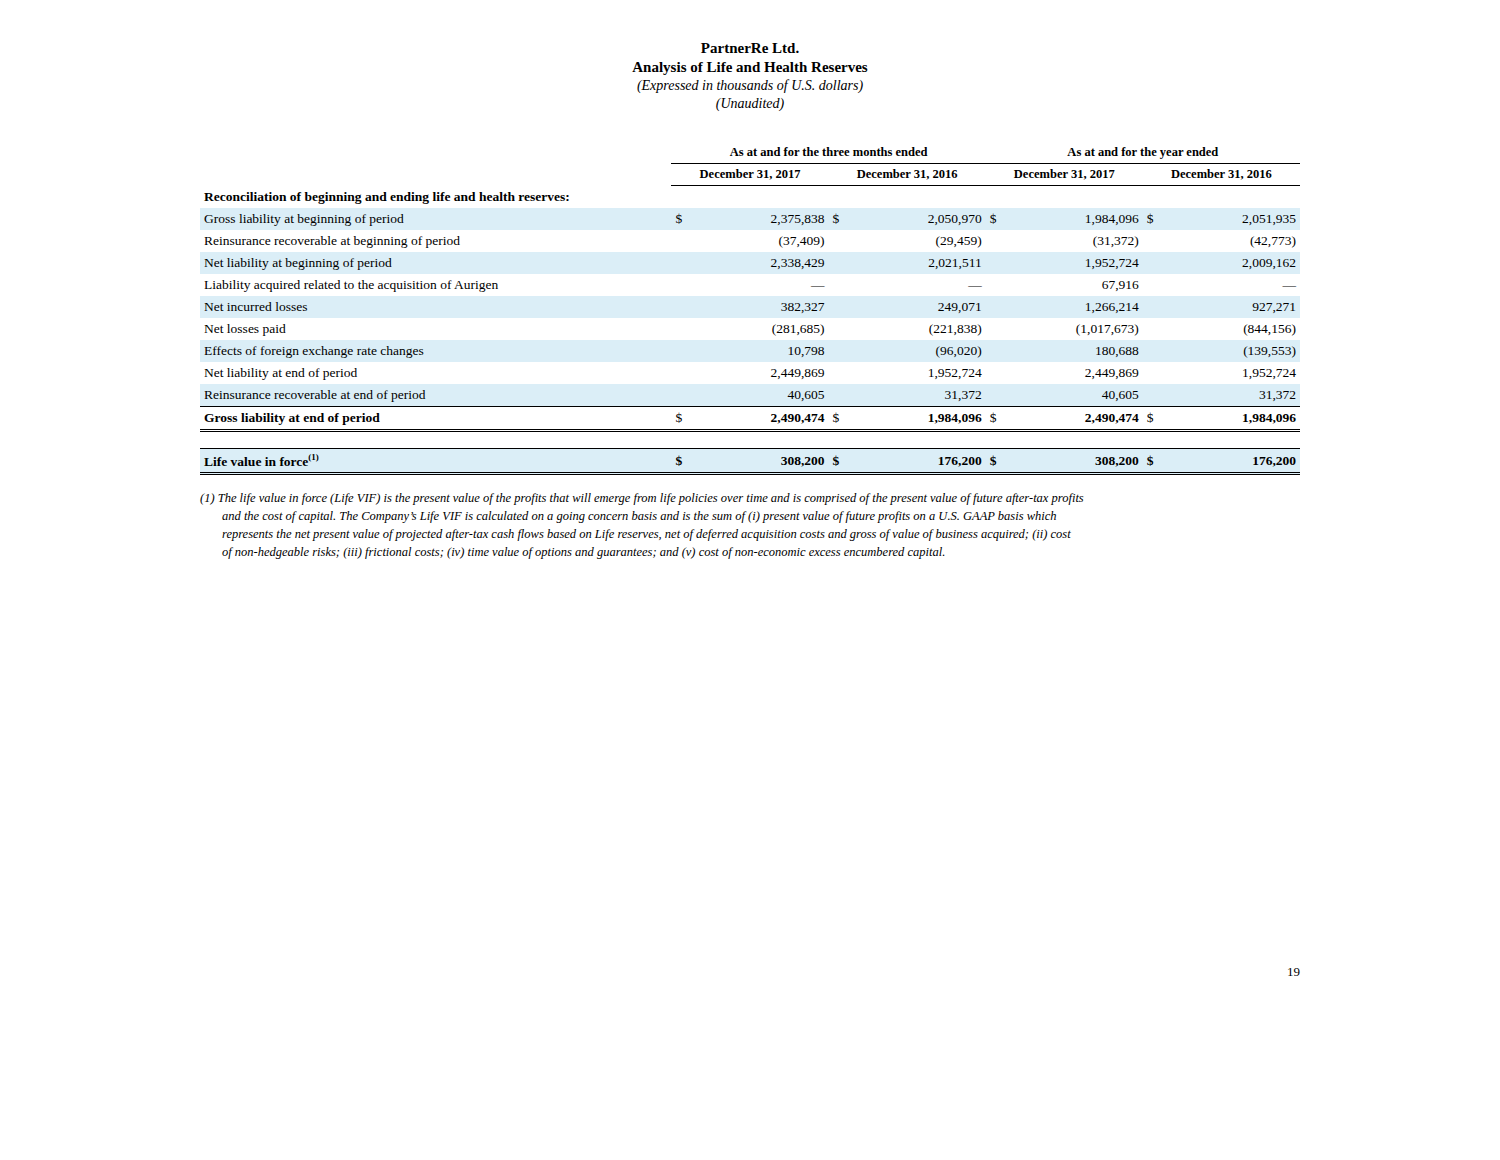PartnerRe Ltd.
Analysis of Life and Health Reserves
(Expressed in thousands of U.S. dollars)
(Unaudited)
| | As at and for the three months ended | As at and for the year ended |
| --- | --- | --- |
| | December 31, 2017 | December 31, 2016 | December 31, 2017 | December 31, 2016 |
| Reconciliation of beginning and ending life and health reserves: | |
| Gross liability at beginning of period | $ | 2,375,838 | $ | 2,050,970 | $ | 1,984,096 | $ | 2,051,935 |
| Reinsurance recoverable at beginning of period | | (37,409) | | (29,459) | | (31,372) | | (42,773) |
| Net liability at beginning of period | | 2,338,429 | | 2,021,511 | | 1,952,724 | | 2,009,162 |
| Liability acquired related to the acquisition of Aurigen | | — | | — | | 67,916 | | — |
| Net incurred losses | | 382,327 | | 249,071 | | 1,266,214 | | 927,271 |
| Net losses paid | | (281,685) | | (221,838) | | (1,017,673) | | (844,156) |
| Effects of foreign exchange rate changes | | 10,798 | | (96,020) | | 180,688 | | (139,553) |
| Net liability at end of period | | 2,449,869 | | 1,952,724 | | 2,449,869 | | 1,952,724 |
| Reinsurance recoverable at end of period | | 40,605 | | 31,372 | | 40,605 | | 31,372 |
| Gross liability at end of period | $ | 2,490,474 | $ | 1,984,096 | $ | 2,490,474 | $ | 1,984,096 |
| Life value in force (1) | $ | 308,200 | $ | 176,200 | $ | 308,200 | $ | 176,200 |
(1) The life value in force (Life VIF) is the present value of the profits that will emerge from life policies over time and is comprised of the present value of future after-tax profits and the cost of capital. The Company’s Life VIF is calculated on a going concern basis and is the sum of (i) present value of future profits on a U.S. GAAP basis which represents the net present value of projected after-tax cash flows based on Life reserves, net of deferred acquisition costs and gross of value of business acquired; (ii) cost of non-hedgeable risks; (iii) frictional costs; (iv) time value of options and guarantees; and (v) cost of non-economic excess encumbered capital.
19